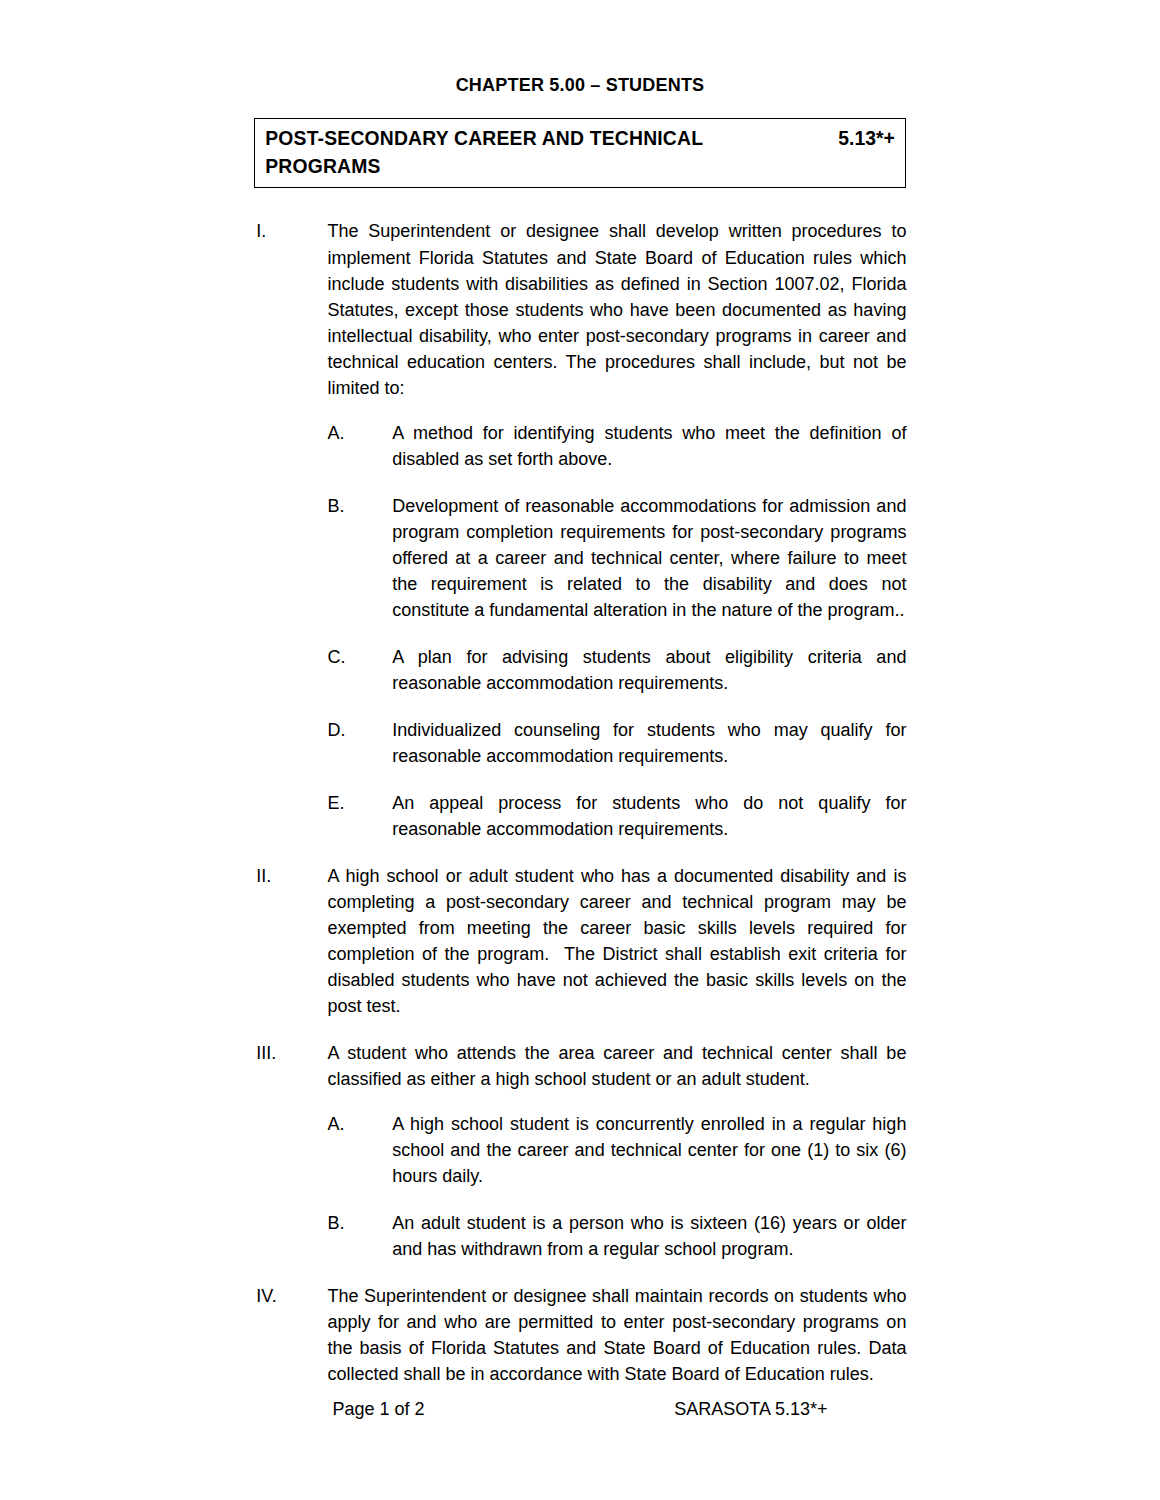CHAPTER 5.00 – STUDENTS
POST-SECONDARY CAREER AND TECHNICAL PROGRAMS 5.13*+
I.
The Superintendent or designee shall develop written procedures to implement Florida Statutes and State Board of Education rules which include students with disabilities as defined in Section 1007.02, Florida Statutes, except those students who have been documented as having intellectual disability, who enter post-secondary programs in career and technical education centers. The procedures shall include, but not be limited to:
A.
A method for identifying students who meet the definition of disabled as set forth above.
B.
Development of reasonable accommodations for admission and program completion requirements for post-secondary programs offered at a career and technical center, where failure to meet the requirement is related to the disability and does not constitute a fundamental alteration in the nature of the program..
C.
A plan for advising students about eligibility criteria and reasonable accommodation requirements.
D.
Individualized counseling for students who may qualify for reasonable accommodation requirements.
E.
An appeal process for students who do not qualify for reasonable accommodation requirements.
II.
A high school or adult student who has a documented disability and is completing a post-secondary career and technical program may be exempted from meeting the career basic skills levels required for completion of the program. The District shall establish exit criteria for disabled students who have not achieved the basic skills levels on the post test.
III.
A student who attends the area career and technical center shall be classified as either a high school student or an adult student.
A.
A high school student is concurrently enrolled in a regular high school and the career and technical center for one (1) to six (6) hours daily.
B.
An adult student is a person who is sixteen (16) years or older and has withdrawn from a regular school program.
IV.
The Superintendent or designee shall maintain records on students who apply for and who are permitted to enter post-secondary programs on the basis of Florida Statutes and State Board of Education rules. Data collected shall be in accordance with State Board of Education rules.
Page 1 of 2 SARASOTA 5.13*+